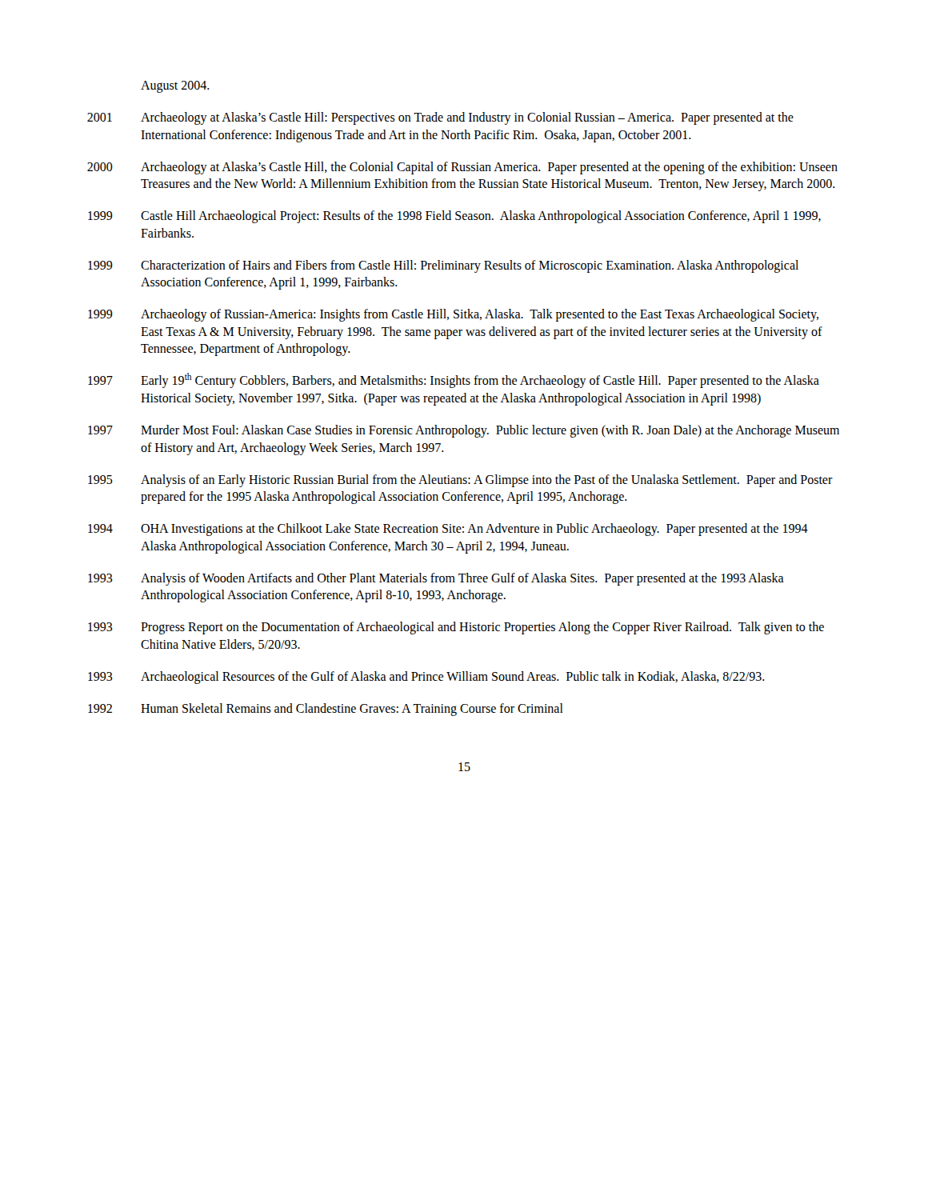August 2004.
2001
Archaeology at Alaska’s Castle Hill: Perspectives on Trade and Industry in Colonial Russian – America. Paper presented at the International Conference: Indigenous Trade and Art in the North Pacific Rim. Osaka, Japan, October 2001.
2000
Archaeology at Alaska’s Castle Hill, the Colonial Capital of Russian America. Paper presented at the opening of the exhibition: Unseen Treasures and the New World: A Millennium Exhibition from the Russian State Historical Museum. Trenton, New Jersey, March 2000.
1999
Castle Hill Archaeological Project: Results of the 1998 Field Season. Alaska Anthropological Association Conference, April 1 1999, Fairbanks.
1999
Characterization of Hairs and Fibers from Castle Hill: Preliminary Results of Microscopic Examination. Alaska Anthropological Association Conference, April 1, 1999, Fairbanks.
1999
Archaeology of Russian-America: Insights from Castle Hill, Sitka, Alaska. Talk presented to the East Texas Archaeological Society, East Texas A & M University, February 1998. The same paper was delivered as part of the invited lecturer series at the University of Tennessee, Department of Anthropology.
1997
Early 19th Century Cobblers, Barbers, and Metalsmiths: Insights from the Archaeology of Castle Hill. Paper presented to the Alaska Historical Society, November 1997, Sitka. (Paper was repeated at the Alaska Anthropological Association in April 1998)
1997
Murder Most Foul: Alaskan Case Studies in Forensic Anthropology. Public lecture given (with R. Joan Dale) at the Anchorage Museum of History and Art, Archaeology Week Series, March 1997.
1995
Analysis of an Early Historic Russian Burial from the Aleutians: A Glimpse into the Past of the Unalaska Settlement. Paper and Poster prepared for the 1995 Alaska Anthropological Association Conference, April 1995, Anchorage.
1994
OHA Investigations at the Chilkoot Lake State Recreation Site: An Adventure in Public Archaeology. Paper presented at the 1994 Alaska Anthropological Association Conference, March 30 – April 2, 1994, Juneau.
1993
Analysis of Wooden Artifacts and Other Plant Materials from Three Gulf of Alaska Sites. Paper presented at the 1993 Alaska Anthropological Association Conference, April 8-10, 1993, Anchorage.
1993
Progress Report on the Documentation of Archaeological and Historic Properties Along the Copper River Railroad. Talk given to the Chitina Native Elders, 5/20/93.
1993
Archaeological Resources of the Gulf of Alaska and Prince William Sound Areas. Public talk in Kodiak, Alaska, 8/22/93.
1992
Human Skeletal Remains and Clandestine Graves: A Training Course for Criminal
15